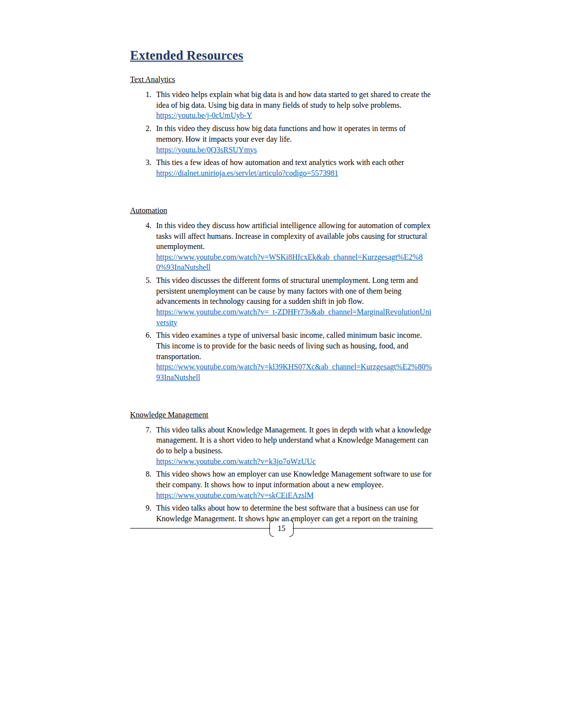Extended Resources
Text Analytics
This video helps explain what big data is and how data started to get shared to create the idea of big data. Using big data in many fields of study to help solve problems.
https://youtu.be/j-0cUmUyb-Y
In this video they discuss how big data functions and how it operates in terms of memory. How it impacts your ever day life.
https://youtu.be/0Q3sRSUYmys
This ties a few ideas of how automation and text analytics work with each other
https://dialnet.unirioja.es/servlet/articulo?codigo=5573981
Automation
In this video they discuss how artificial intelligence allowing for automation of complex tasks will affect humans. Increase in complexity of available jobs causing for structural unemployment.
https://www.youtube.com/watch?v=WSKi8HfcxEk&ab_channel=Kurzgesagt%E2%80%93InaNutshell
This video discusses the different forms of structural unemployment. Long term and persistent unemployment can be cause by many factors with one of them being advancements in technology causing for a sudden shift in job flow.
https://www.youtube.com/watch?v=_t-ZDHFr73s&ab_channel=MarginalRevolutionUniversity
This video examines a type of universal basic income, called minimum basic income. This income is to provide for the basic needs of living such as housing, food, and transportation.
https://www.youtube.com/watch?v=kl39KHS07Xc&ab_channel=Kurzgesagt%E2%80%93InaNutshell
Knowledge Management
This video talks about Knowledge Management. It goes in depth with what a knowledge management. It is a short video to help understand what a Knowledge Management can do to help a business.
https://www.youtube.com/watch?v=k3jo7oWzUUc
This video shows how an employer can use Knowledge Management software to use for their company. It shows how to input information about a new employee.
https://www.youtube.com/watch?v=skCEiEAzslM
This video talks about how to determine the best software that a business can use for Knowledge Management. It shows how an employer can get a report on the training
15